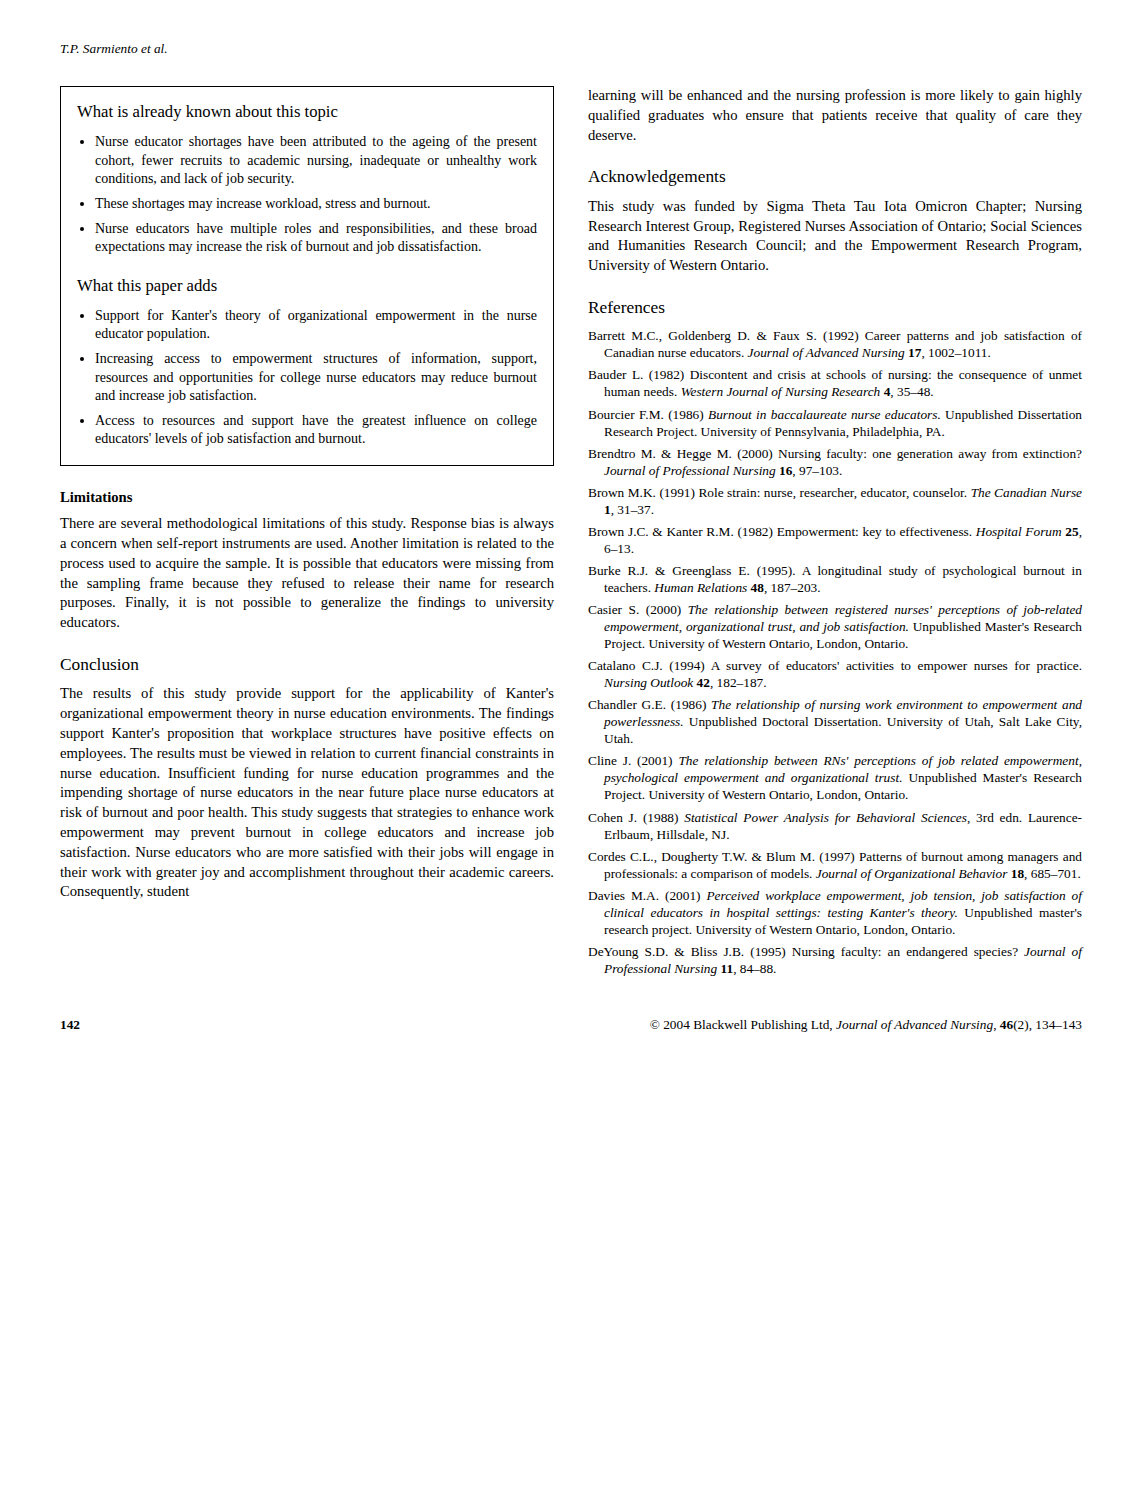T.P. Sarmiento et al.
What is already known about this topic
Nurse educator shortages have been attributed to the ageing of the present cohort, fewer recruits to academic nursing, inadequate or unhealthy work conditions, and lack of job security.
These shortages may increase workload, stress and burnout.
Nurse educators have multiple roles and responsibilities, and these broad expectations may increase the risk of burnout and job dissatisfaction.
What this paper adds
Support for Kanter's theory of organizational empowerment in the nurse educator population.
Increasing access to empowerment structures of information, support, resources and opportunities for college nurse educators may reduce burnout and increase job satisfaction.
Access to resources and support have the greatest influence on college educators' levels of job satisfaction and burnout.
Limitations
There are several methodological limitations of this study. Response bias is always a concern when self-report instruments are used. Another limitation is related to the process used to acquire the sample. It is possible that educators were missing from the sampling frame because they refused to release their name for research purposes. Finally, it is not possible to generalize the findings to university educators.
Conclusion
The results of this study provide support for the applicability of Kanter's organizational empowerment theory in nurse education environments. The findings support Kanter's proposition that workplace structures have positive effects on employees. The results must be viewed in relation to current financial constraints in nurse education. Insufficient funding for nurse education programmes and the impending shortage of nurse educators in the near future place nurse educators at risk of burnout and poor health. This study suggests that strategies to enhance work empowerment may prevent burnout in college educators and increase job satisfaction. Nurse educators who are more satisfied with their jobs will engage in their work with greater joy and accomplishment throughout their academic careers. Consequently, student
learning will be enhanced and the nursing profession is more likely to gain highly qualified graduates who ensure that patients receive that quality of care they deserve.
Acknowledgements
This study was funded by Sigma Theta Tau Iota Omicron Chapter; Nursing Research Interest Group, Registered Nurses Association of Ontario; Social Sciences and Humanities Research Council; and the Empowerment Research Program, University of Western Ontario.
References
Barrett M.C., Goldenberg D. & Faux S. (1992) Career patterns and job satisfaction of Canadian nurse educators. Journal of Advanced Nursing 17, 1002–1011.
Bauder L. (1982) Discontent and crisis at schools of nursing: the consequence of unmet human needs. Western Journal of Nursing Research 4, 35–48.
Bourcier F.M. (1986) Burnout in baccalaureate nurse educators. Unpublished Dissertation Research Project. University of Pennsylvania, Philadelphia, PA.
Brendtro M. & Hegge M. (2000) Nursing faculty: one generation away from extinction? Journal of Professional Nursing 16, 97–103.
Brown M.K. (1991) Role strain: nurse, researcher, educator, counselor. The Canadian Nurse 1, 31–37.
Brown J.C. & Kanter R.M. (1982) Empowerment: key to effectiveness. Hospital Forum 25, 6–13.
Burke R.J. & Greenglass E. (1995). A longitudinal study of psychological burnout in teachers. Human Relations 48, 187–203.
Casier S. (2000) The relationship between registered nurses' perceptions of job-related empowerment, organizational trust, and job satisfaction. Unpublished Master's Research Project. University of Western Ontario, London, Ontario.
Catalano C.J. (1994) A survey of educators' activities to empower nurses for practice. Nursing Outlook 42, 182–187.
Chandler G.E. (1986) The relationship of nursing work environment to empowerment and powerlessness. Unpublished Doctoral Dissertation. University of Utah, Salt Lake City, Utah.
Cline J. (2001) The relationship between RNs' perceptions of job related empowerment, psychological empowerment and organizational trust. Unpublished Master's Research Project. University of Western Ontario, London, Ontario.
Cohen J. (1988) Statistical Power Analysis for Behavioral Sciences, 3rd edn. Laurence-Erlbaum, Hillsdale, NJ.
Cordes C.L., Dougherty T.W. & Blum M. (1997) Patterns of burnout among managers and professionals: a comparison of models. Journal of Organizational Behavior 18, 685–701.
Davies M.A. (2001) Perceived workplace empowerment, job tension, job satisfaction of clinical educators in hospital settings: testing Kanter's theory. Unpublished master's research project. University of Western Ontario, London, Ontario.
DeYoung S.D. & Bliss J.B. (1995) Nursing faculty: an endangered species? Journal of Professional Nursing 11, 84–88.
142 © 2004 Blackwell Publishing Ltd, Journal of Advanced Nursing, 46(2), 134–143